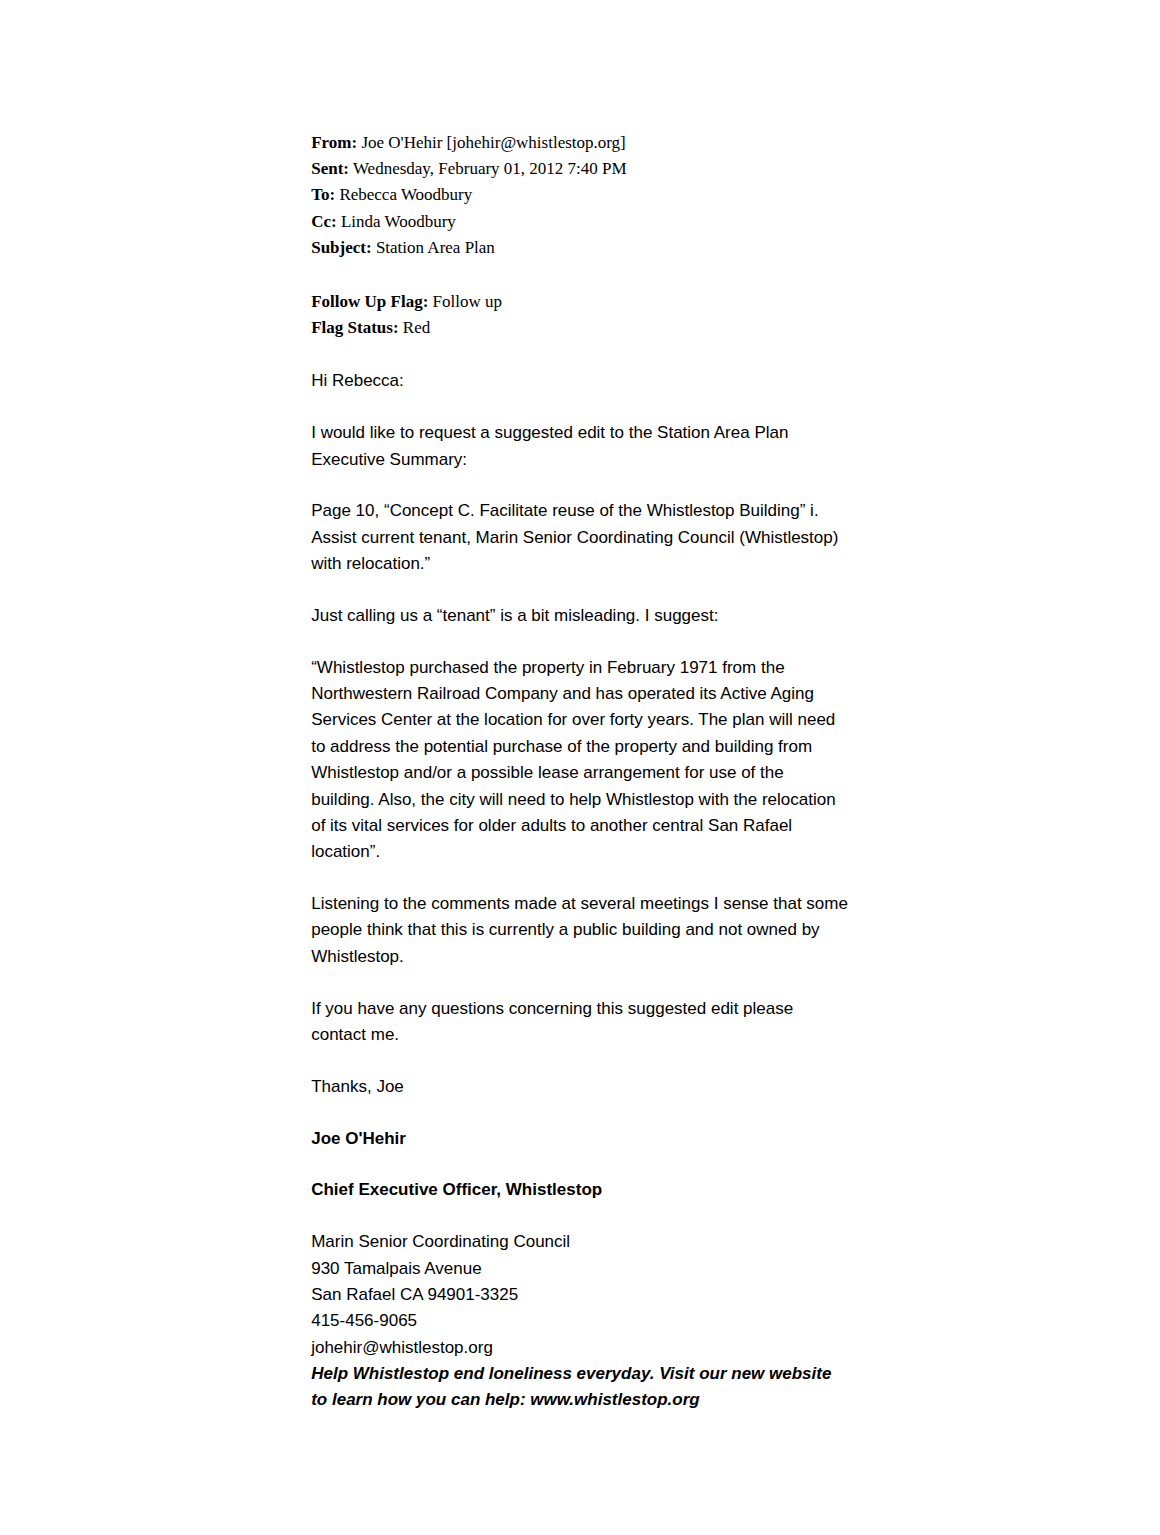From: Joe O'Hehir [johehir@whistlestop.org]
Sent: Wednesday, February 01, 2012 7:40 PM
To: Rebecca Woodbury
Cc: Linda Woodbury
Subject: Station Area Plan
Follow Up Flag: Follow up
Flag Status: Red
Hi Rebecca:
I would like to request a suggested edit to the Station Area Plan Executive Summary:
Page 10, “Concept C. Facilitate reuse of the Whistlestop Building” i. Assist current tenant, Marin Senior Coordinating Council (Whistlestop) with relocation.”
Just calling us a “tenant” is a bit misleading. I suggest:
“Whistlestop purchased the property in February 1971 from the Northwestern Railroad Company and has operated its Active Aging Services Center at the location for over forty years. The plan will need to address the potential purchase of the property and building from Whistlestop and/or a possible lease arrangement for use of the building. Also, the city will need to help Whistlestop with the relocation of its vital services for older adults to another central San Rafael location”.
Listening to the comments made at several meetings I sense that some people think that this is currently a public building and not owned by Whistlestop.
If you have any questions concerning this suggested edit please contact me.
Thanks, Joe
Joe O'Hehir
Chief Executive Officer, Whistlestop
Marin Senior Coordinating Council
930 Tamalpais Avenue
San Rafael CA 94901-3325
415-456-9065
johehir@whistlestop.org
Help Whistlestop end loneliness everyday. Visit our new website to learn how you can help: www.whistlestop.org